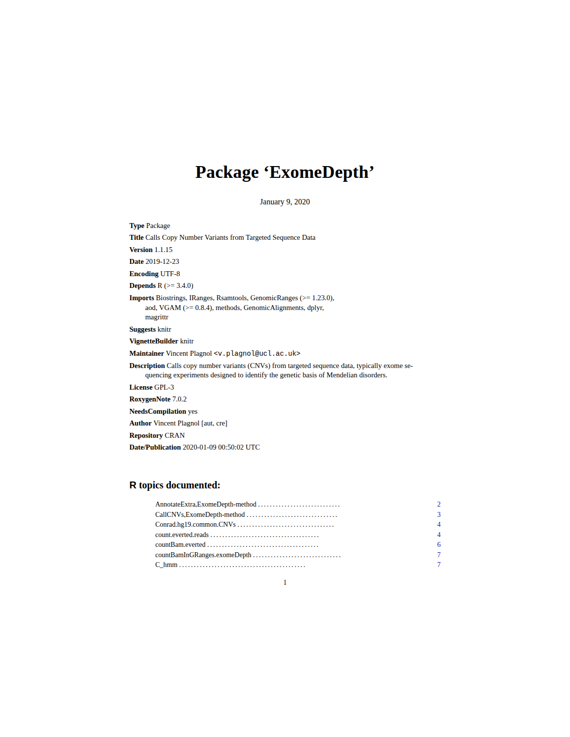Package ‘ExomeDepth’
January 9, 2020
Type Package
Title Calls Copy Number Variants from Targeted Sequence Data
Version 1.1.15
Date 2019-12-23
Encoding UTF-8
Depends R (>= 3.4.0)
Imports Biostrings, IRanges, Rsamtools, GenomicRanges (>= 1.23.0), aod, VGAM (>= 0.8.4), methods, GenomicAlignments, dplyr, magrittr
Suggests knitr
VignetteBuilder knitr
Maintainer Vincent Plagnol <v.plagnol@ucl.ac.uk>
Description Calls copy number variants (CNVs) from targeted sequence data, typically exome se- quencing experiments designed to identify the genetic basis of Mendelian disorders.
License GPL-3
RoxygenNote 7.0.2
NeedsCompilation yes
Author Vincent Plagnol [aut, cre]
Repository CRAN
Date/Publication 2020-01-09 00:50:02 UTC
R topics documented:
AnnotateExtra,ExomeDepth-method............................ 2
CallCNVs,ExomeDepth-method............................... 3
Conrad.hg19.common.CNVs................................. 4
count.everted.reads..................................... 4
countBam.everted...................................... 6
countBamInGRanges.exomeDepth.............................. 7
C_hmm........................................... 7
1